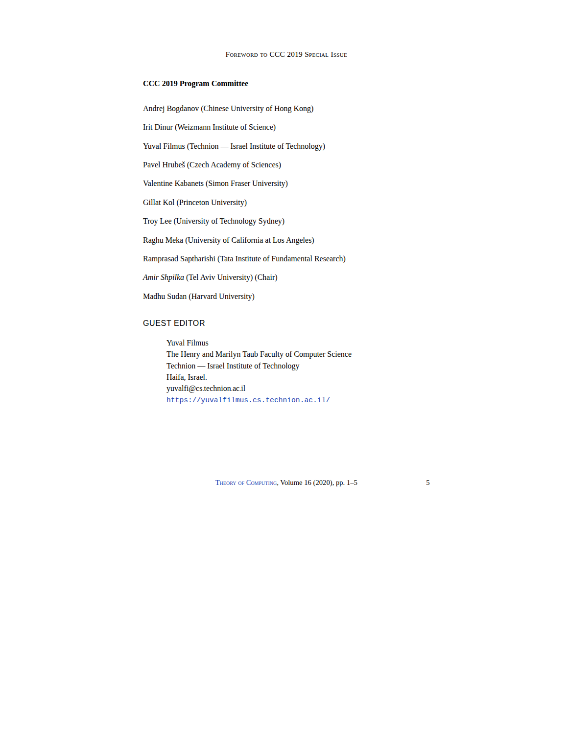Foreword to CCC 2019 Special Issue
CCC 2019 Program Committee
Andrej Bogdanov (Chinese University of Hong Kong)
Irit Dinur (Weizmann Institute of Science)
Yuval Filmus (Technion — Israel Institute of Technology)
Pavel Hrubeš (Czech Academy of Sciences)
Valentine Kabanets (Simon Fraser University)
Gillat Kol (Princeton University)
Troy Lee (University of Technology Sydney)
Raghu Meka (University of California at Los Angeles)
Ramprasad Saptharishi (Tata Institute of Fundamental Research)
Amir Shpilka (Tel Aviv University) (Chair)
Madhu Sudan (Harvard University)
GUEST EDITOR
Yuval Filmus
The Henry and Marilyn Taub Faculty of Computer Science
Technion — Israel Institute of Technology
Haifa, Israel.
yuvalfi@cs. technion. ac. il
https://yuvalfilmus.cs.technion.ac.il/
Theory of Computing, Volume 16 (2020), pp. 1–5 5